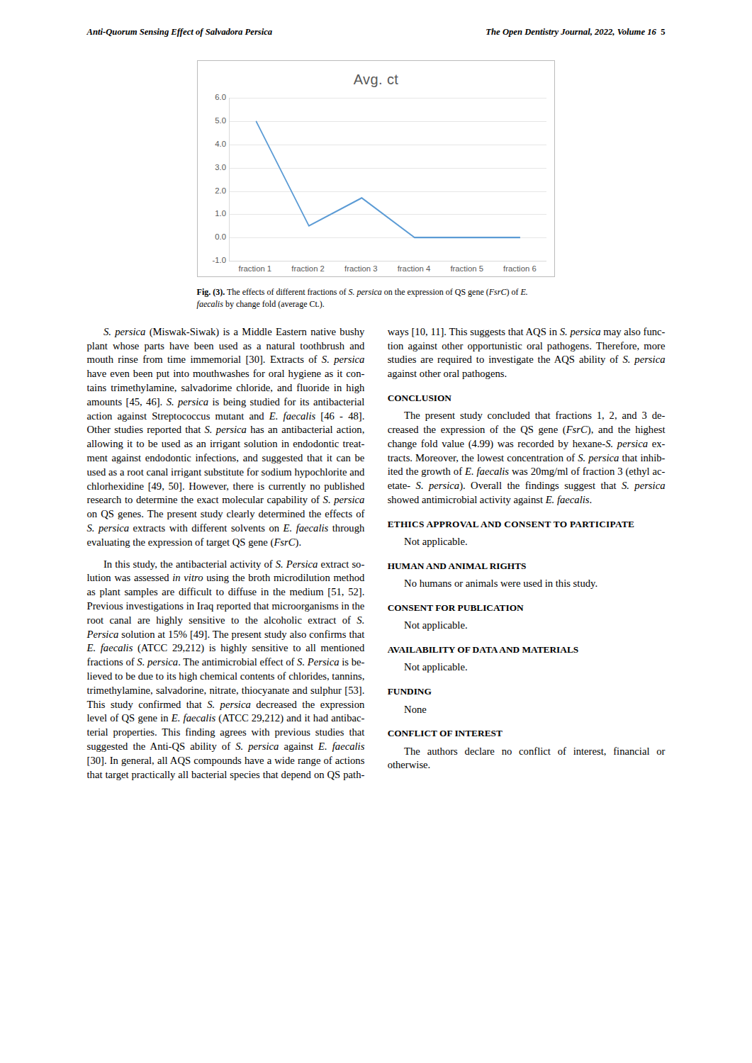Anti-Quorum Sensing Effect of Salvadora Persica
The Open Dentistry Journal, 2022, Volume 16 5
Avg. ct
6.0
5.0
4.0
3.0
2.0
1.0
0.0
-1.0
fraction 1 fraction 2 fraction 3 fraction 4 fraction 5 fraction 6
Fig. (3). The effects of different fractions of S. persica on the expression of QS gene (FsrC) of E. faecalis by change fold (average Ct.).
S. persica (Miswak-Siwak) is a Middle Eastern native bushy plant whose parts have been used as a natural toothbrush and mouth rinse from time immemorial [30]. Extracts of S. persica have even been put into mouthwashes for oral hygiene as it contains trimethylamine, salvadorime chloride, and fluoride in high amounts [45, 46]. S. persica is being studied for its antibacterial action against Streptococcus mutant and E. faecalis [46 - 48]. Other studies reported that S. persica has an antibacterial action, allowing it to be used as an irrigant solution in endodontic treatment against endodontic infections, and suggested that it can be used as a root canal irrigant substitute for sodium hypochlorite and chlorhexidine [49, 50]. However, there is currently no published research to determine the exact molecular capability of S. persica on QS genes. The present study clearly determined the effects of S. persica extracts with different solvents on E. faecalis through evaluating the expression of target QS gene (FsrC).
In this study, the antibacterial activity of S. Persica extract solution was assessed in vitro using the broth microdilution method as plant samples are difficult to diffuse in the medium [51, 52]. Previous investigations in Iraq reported that microorganisms in the root canal are highly sensitive to the alcoholic extract of S. Persica solution at 15% [49]. The present study also confirms that E. faecalis (ATCC 29,212) is highly sensitive to all mentioned fractions of S. persica. The antimicrobial effect of S. Persica is believed to be due to its high chemical contents of chlorides, tannins, trimethylamine, salvadorine, nitrate, thiocyanate and sulphur [53]. This study confirmed that S. persica decreased the expression level of QS gene in E. faecalis (ATCC 29,212) and it had antibacterial properties. This finding agrees with previous studies that suggested the Anti-QS ability of S. persica against E. faecalis [30]. In general, all AQS compounds have a wide range of actions that target practically all bacterial species that depend on QS pathways [10, 11]. This suggests that AQS in S. persica may also function against other opportunistic oral pathogens. Therefore, more studies are required to investigate the AQS ability of S. persica against other oral pathogens.
CONCLUSION
The present study concluded that fractions 1, 2, and 3 decreased the expression of the QS gene (FsrC), and the highest change fold value (4.99) was recorded by hexane-S. persica extracts. Moreover, the lowest concentration of S. persica that inhibited the growth of E. faecalis was 20mg/ml of fraction 3 (ethyl acetate- S. persica). Overall the findings suggest that S. persica showed antimicrobial activity against E. faecalis.
ETHICS APPROVAL AND CONSENT TO PARTICIPATE
Not applicable.
HUMAN AND ANIMAL RIGHTS
No humans or animals were used in this study.
CONSENT FOR PUBLICATION
Not applicable.
AVAILABILITY OF DATA AND MATERIALS
Not applicable.
FUNDING
None
CONFLICT OF INTEREST
The authors declare no conflict of interest, financial or otherwise.